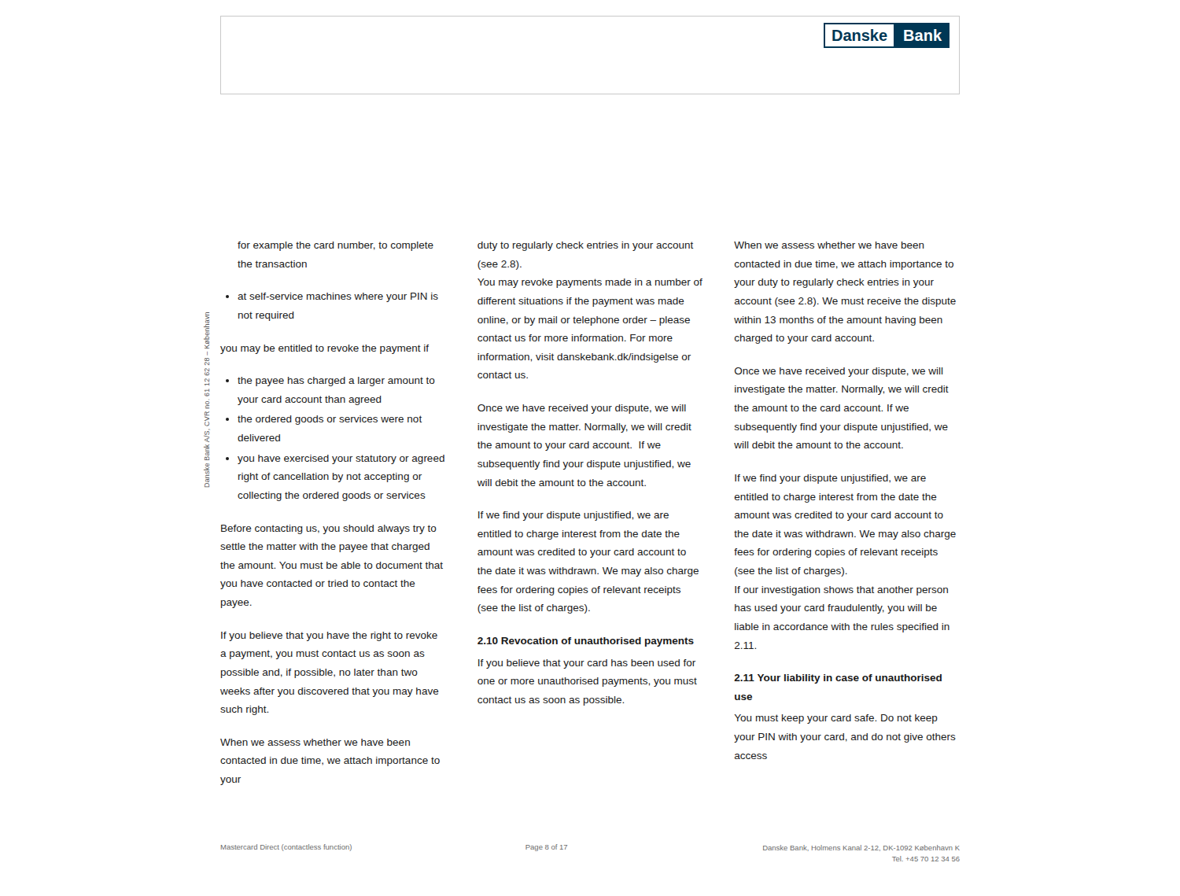Danske Bank
Danske Bank A/S, CVR no. 61 12 62 28 – København
for example the card number, to complete the transaction
at self-service machines where your PIN is not required
you may be entitled to revoke the payment if
the payee has charged a larger amount to your card account than agreed
the ordered goods or services were not delivered
you have exercised your statutory or agreed right of cancellation by not accepting or collecting the ordered goods or services
Before contacting us, you should always try to settle the matter with the payee that charged the amount. You must be able to document that you have contacted or tried to contact the payee.
If you believe that you have the right to revoke a payment, you must contact us as soon as possible and, if possible, no later than two weeks after you discovered that you may have such right.
When we assess whether we have been contacted in due time, we attach importance to your
duty to regularly check entries in your account (see 2.8).
You may revoke payments made in a number of different situations if the payment was made online, or by mail or telephone order – please contact us for more information. For more information, visit danskebank.dk/indsigelse or contact us.
Once we have received your dispute, we will investigate the matter. Normally, we will credit the amount to your card account. If we subsequently find your dispute unjustified, we will debit the amount to the account.
If we find your dispute unjustified, we are entitled to charge interest from the date the amount was credited to your card account to the date it was withdrawn. We may also charge fees for ordering copies of relevant receipts (see the list of charges).
2.10 Revocation of unauthorised payments
If you believe that your card has been used for one or more unauthorised payments, you must contact us as soon as possible.
When we assess whether we have been contacted in due time, we attach importance to your duty to regularly check entries in your account (see 2.8). We must receive the dispute within 13 months of the amount having been charged to your card account.
Once we have received your dispute, we will investigate the matter. Normally, we will credit the amount to the card account. If we subsequently find your dispute unjustified, we will debit the amount to the account.
If we find your dispute unjustified, we are entitled to charge interest from the date the amount was credited to your card account to the date it was withdrawn. We may also charge fees for ordering copies of relevant receipts (see the list of charges).
If our investigation shows that another person has used your card fraudulently, you will be liable in accordance with the rules specified in 2.11.
2.11 Your liability in case of unauthorised use
You must keep your card safe. Do not keep your PIN with your card, and do not give others access
Mastercard Direct (contactless function)
Page 8 of 17
Danske Bank, Holmens Kanal 2-12, DK-1092 København K
Tel. +45 70 12 34 56